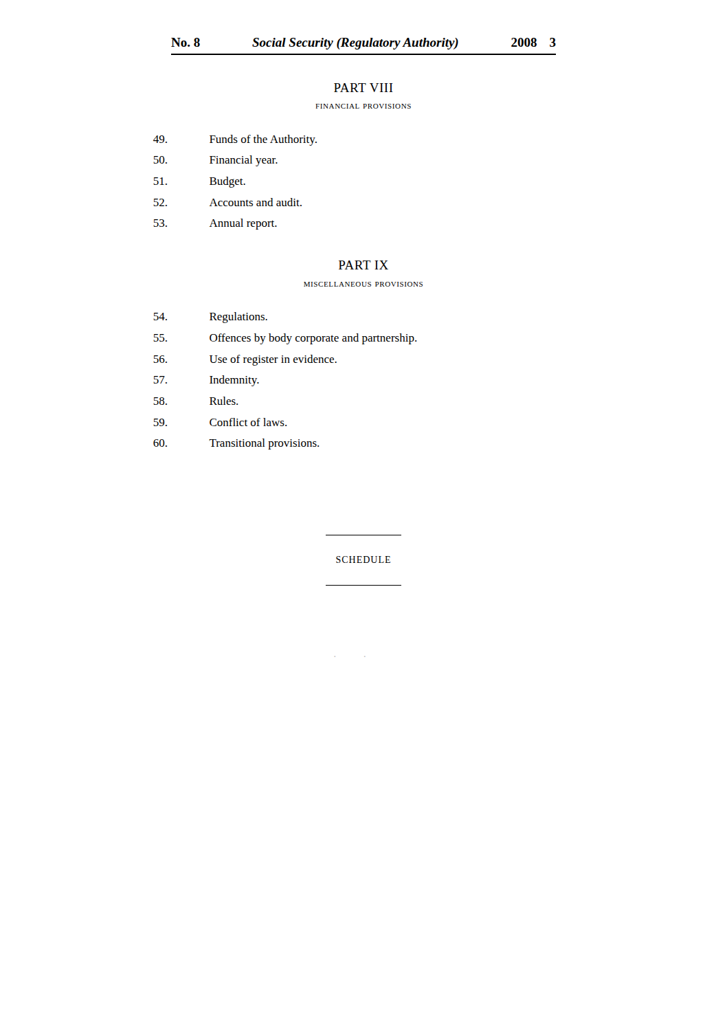No. 8 Social Security (Regulatory Authority) 20083
PART VIII
Financial Provisions
49. Funds of the Authority.
50. Financial year.
51. Budget.
52. Accounts and audit.
53. Annual report.
PART IX
Miscellaneous Provisions
54. Regulations.
55. Offences by body corporate and partnership.
56. Use of register in evidence.
57. Indemnity.
58. Rules.
59. Conflict of laws.
60. Transitional provisions.
Schedule
..